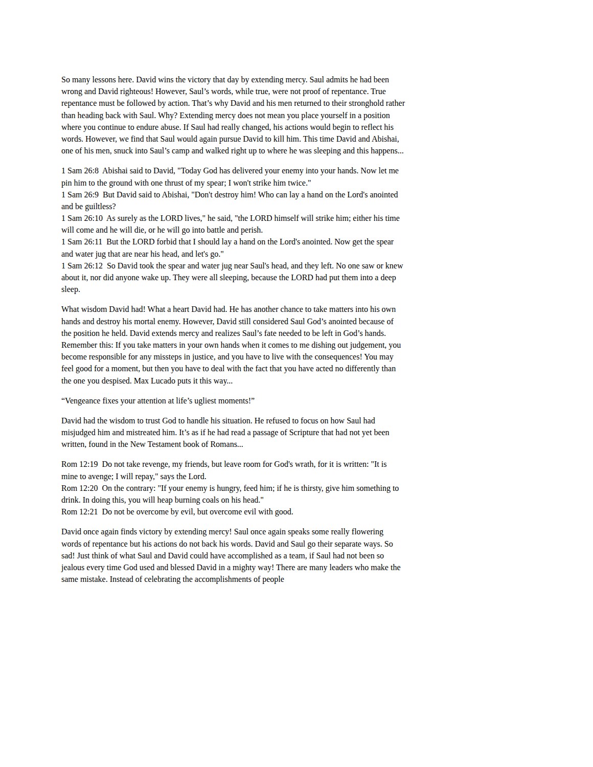So many lessons here. David wins the victory that day by extending mercy. Saul admits he had been wrong and David righteous! However, Saul’s words, while true, were not proof of repentance. True repentance must be followed by action. That’s why David and his men returned to their stronghold rather than heading back with Saul. Why? Extending mercy does not mean you place yourself in a position where you continue to endure abuse. If Saul had really changed, his actions would begin to reflect his words. However, we find that Saul would again pursue David to kill him. This time David and Abishai, one of his men, snuck into Saul’s camp and walked right up to where he was sleeping and this happens...
1 Sam 26:8 Abishai said to David, "Today God has delivered your enemy into your hands. Now let me pin him to the ground with one thrust of my spear; I won't strike him twice."
1 Sam 26:9 But David said to Abishai, "Don't destroy him! Who can lay a hand on the Lord's anointed and be guiltless?
1 Sam 26:10 As surely as the LORD lives," he said, "the LORD himself will strike him; either his time will come and he will die, or he will go into battle and perish.
1 Sam 26:11 But the LORD forbid that I should lay a hand on the Lord's anointed. Now get the spear and water jug that are near his head, and let's go."
1 Sam 26:12 So David took the spear and water jug near Saul's head, and they left. No one saw or knew about it, nor did anyone wake up. They were all sleeping, because the LORD had put them into a deep sleep.
What wisdom David had! What a heart David had. He has another chance to take matters into his own hands and destroy his mortal enemy. However, David still considered Saul God’s anointed because of the position he held. David extends mercy and realizes Saul’s fate needed to be left in God’s hands. Remember this: If you take matters in your own hands when it comes to me dishing out judgement, you become responsible for any missteps in justice, and you have to live with the consequences! You may feel good for a moment, but then you have to deal with the fact that you have acted no differently than the one you despised. Max Lucado puts it this way...
“Vengeance fixes your attention at life’s ugliest moments!”
David had the wisdom to trust God to handle his situation. He refused to focus on how Saul had misjudged him and mistreated him. It’s as if he had read a passage of Scripture that had not yet been written, found in the New Testament book of Romans...
Rom 12:19 Do not take revenge, my friends, but leave room for God's wrath, for it is written: "It is mine to avenge; I will repay," says the Lord.
Rom 12:20 On the contrary: "If your enemy is hungry, feed him; if he is thirsty, give him something to drink. In doing this, you will heap burning coals on his head."
Rom 12:21 Do not be overcome by evil, but overcome evil with good.
David once again finds victory by extending mercy! Saul once again speaks some really flowering words of repentance but his actions do not back his words. David and Saul go their separate ways. So sad! Just think of what Saul and David could have accomplished as a team, if Saul had not been so jealous every time God used and blessed David in a mighty way! There are many leaders who make the same mistake. Instead of celebrating the accomplishments of people